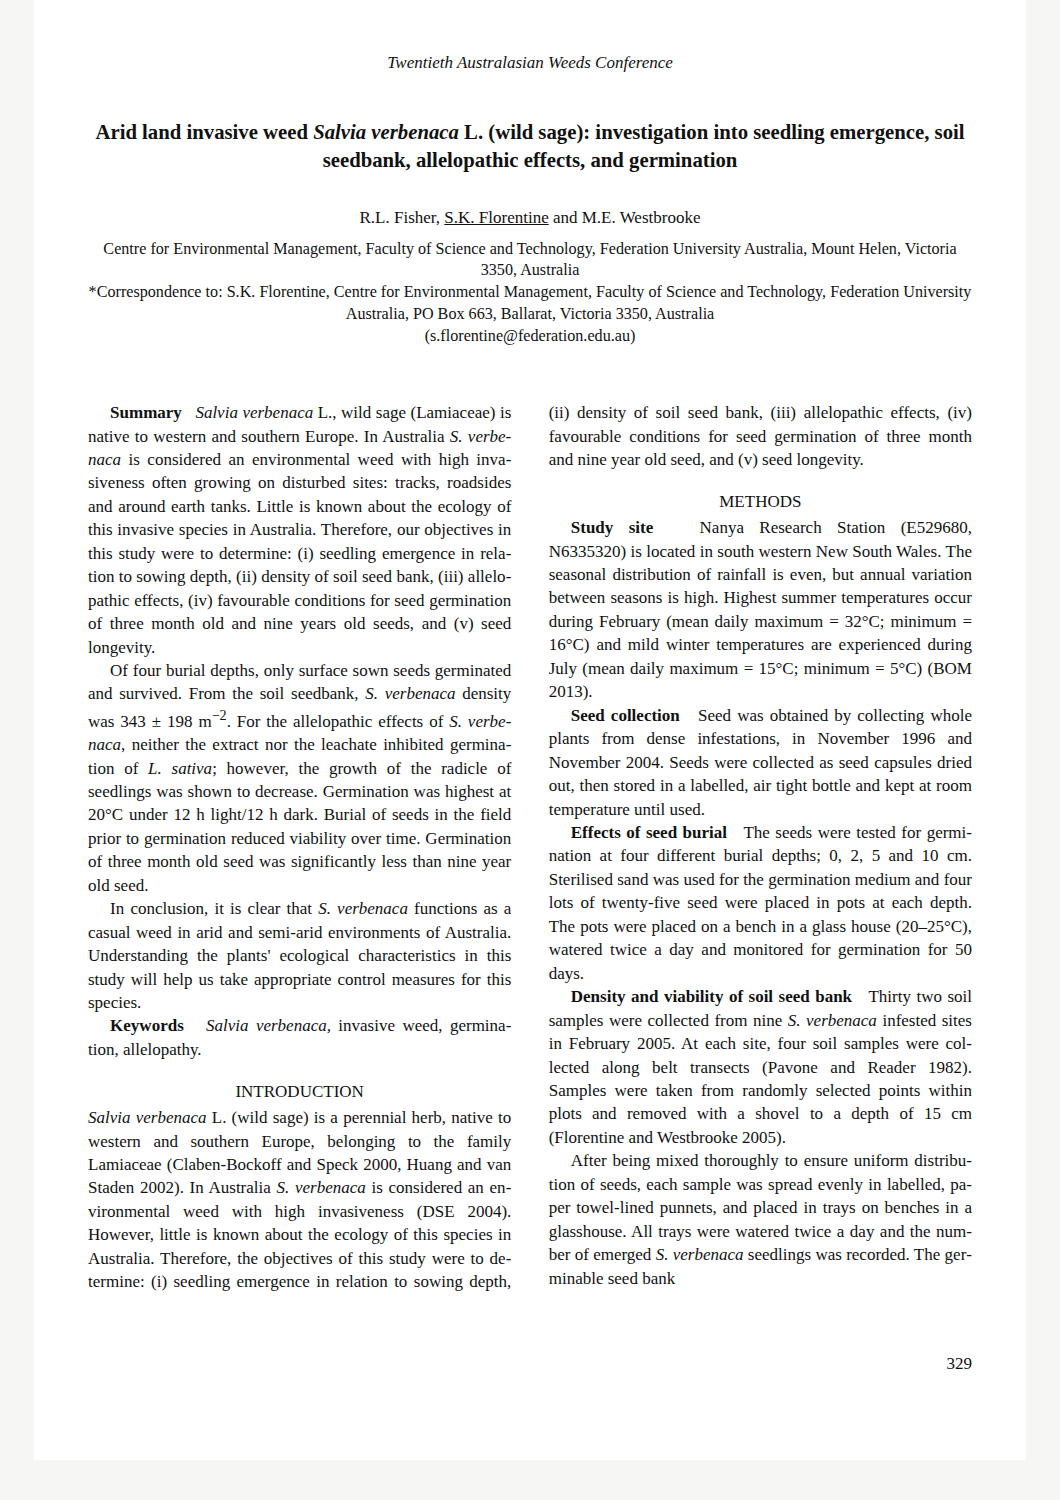Twentieth Australasian Weeds Conference
Arid land invasive weed Salvia verbenaca L. (wild sage): investigation into seedling emergence, soil seedbank, allelopathic effects, and germination
R.L. Fisher, S.K. Florentine and M.E. Westbrooke
Centre for Environmental Management, Faculty of Science and Technology, Federation University Australia, Mount Helen, Victoria 3350, Australia
*Correspondence to: S.K. Florentine, Centre for Environmental Management, Faculty of Science and Technology, Federation University Australia, PO Box 663, Ballarat, Victoria 3350, Australia
(s.florentine@federation.edu.au)
Summary Salvia verbenaca L., wild sage (Lamiaceae) is native to western and southern Europe. In Australia S. verbenaca is considered an environmental weed with high invasiveness often growing on disturbed sites: tracks, roadsides and around earth tanks. Little is known about the ecology of this invasive species in Australia. Therefore, our objectives in this study were to determine: (i) seedling emergence in relation to sowing depth, (ii) density of soil seed bank, (iii) allelopathic effects, (iv) favourable conditions for seed germination of three month old and nine years old seeds, and (v) seed longevity.
Of four burial depths, only surface sown seeds germinated and survived. From the soil seedbank, S. verbenaca density was 343 ± 198 m−2. For the allelopathic effects of S. verbenaca, neither the extract nor the leachate inhibited germination of L. sativa; however, the growth of the radicle of seedlings was shown to decrease. Germination was highest at 20°C under 12 h light/12 h dark. Burial of seeds in the field prior to germination reduced viability over time. Germination of three month old seed was significantly less than nine year old seed.
In conclusion, it is clear that S. verbenaca functions as a casual weed in arid and semi-arid environments of Australia. Understanding the plants' ecological characteristics in this study will help us take appropriate control measures for this species.
Keywords Salvia verbenaca, invasive weed, germination, allelopathy.
Introduction
Salvia verbenaca L. (wild sage) is a perennial herb, native to western and southern Europe, belonging to the family Lamiaceae (Claben-Bockoff and Speck 2000, Huang and van Staden 2002). In Australia S. verbenaca is considered an environmental weed with high invasiveness (DSE 2004). However, little is known about the ecology of this species in Australia. Therefore, the objectives of this study were to determine: (i) seedling emergence in relation to sowing depth, (ii) density of soil seed bank, (iii) allelopathic effects, (iv) favourable conditions for seed germination of three month and nine year old seed, and (v) seed longevity.
Methods
Study site Nanya Research Station (E529680, N6335320) is located in south western New South Wales. The seasonal distribution of rainfall is even, but annual variation between seasons is high. Highest summer temperatures occur during February (mean daily maximum = 32°C; minimum = 16°C) and mild winter temperatures are experienced during July (mean daily maximum = 15°C; minimum = 5°C) (BOM 2013).
Seed collection Seed was obtained by collecting whole plants from dense infestations, in November 1996 and November 2004. Seeds were collected as seed capsules dried out, then stored in a labelled, air tight bottle and kept at room temperature until used.
Effects of seed burial The seeds were tested for germination at four different burial depths; 0, 2, 5 and 10 cm. Sterilised sand was used for the germination medium and four lots of twenty-five seed were placed in pots at each depth. The pots were placed on a bench in a glass house (20–25°C), watered twice a day and monitored for germination for 50 days.
Density and viability of soil seed bank Thirty two soil samples were collected from nine S. verbenaca infested sites in February 2005. At each site, four soil samples were collected along belt transects (Pavone and Reader 1982). Samples were taken from randomly selected points within plots and removed with a shovel to a depth of 15 cm (Florentine and Westbrooke 2005).
After being mixed thoroughly to ensure uniform distribution of seeds, each sample was spread evenly in labelled, paper towel-lined punnets, and placed in trays on benches in a glasshouse. All trays were watered twice a day and the number of emerged S. verbenaca seedlings was recorded. The germinable seed bank
329